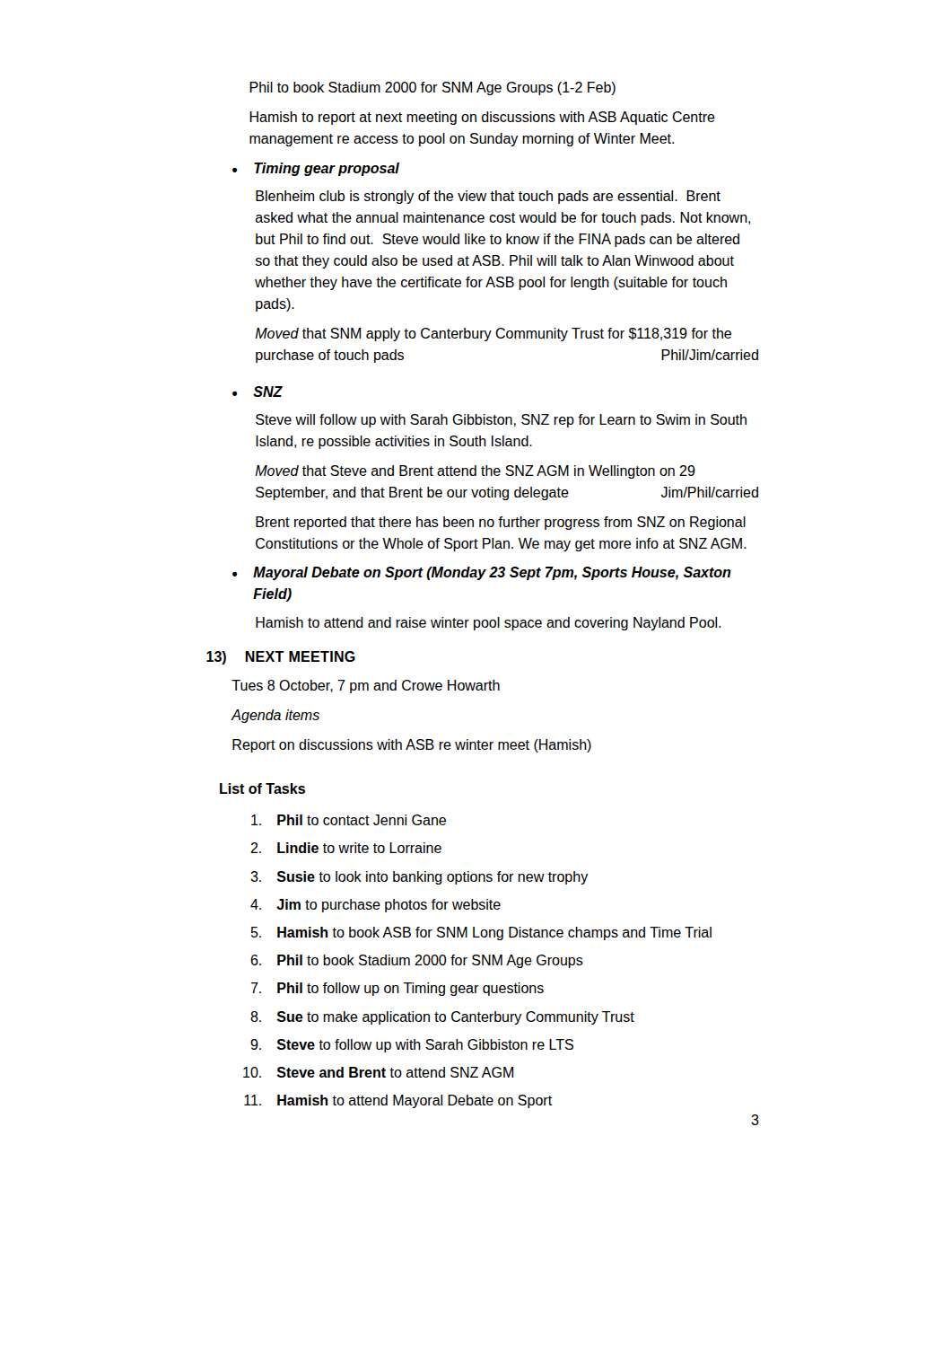Phil to book Stadium 2000 for SNM Age Groups (1-2 Feb)
Hamish to report at next meeting on discussions with ASB Aquatic Centre management re access to pool on Sunday morning of Winter Meet.
Timing gear proposal
Blenheim club is strongly of the view that touch pads are essential. Brent asked what the annual maintenance cost would be for touch pads. Not known, but Phil to find out. Steve would like to know if the FINA pads can be altered so that they could also be used at ASB. Phil will talk to Alan Winwood about whether they have the certificate for ASB pool for length (suitable for touch pads).
Moved that SNM apply to Canterbury Community Trust for $118,319 for the purchase of touch pads Phil/Jim/carried
SNZ
Steve will follow up with Sarah Gibbiston, SNZ rep for Learn to Swim in South Island, re possible activities in South Island.
Moved that Steve and Brent attend the SNZ AGM in Wellington on 29 September, and that Brent be our voting delegate Jim/Phil/carried
Brent reported that there has been no further progress from SNZ on Regional Constitutions or the Whole of Sport Plan. We may get more info at SNZ AGM.
Mayoral Debate on Sport (Monday 23 Sept 7pm, Sports House, Saxton Field)
Hamish to attend and raise winter pool space and covering Nayland Pool.
13) NEXT MEETING
Tues 8 October, 7 pm and Crowe Howarth
Agenda items
Report on discussions with ASB re winter meet (Hamish)
List of Tasks
Phil to contact Jenni Gane
Lindie to write to Lorraine
Susie to look into banking options for new trophy
Jim to purchase photos for website
Hamish to book ASB for SNM Long Distance champs and Time Trial
Phil to book Stadium 2000 for SNM Age Groups
Phil to follow up on Timing gear questions
Sue to make application to Canterbury Community Trust
Steve to follow up with Sarah Gibbiston re LTS
Steve and Brent to attend SNZ AGM
Hamish to attend Mayoral Debate on Sport
3